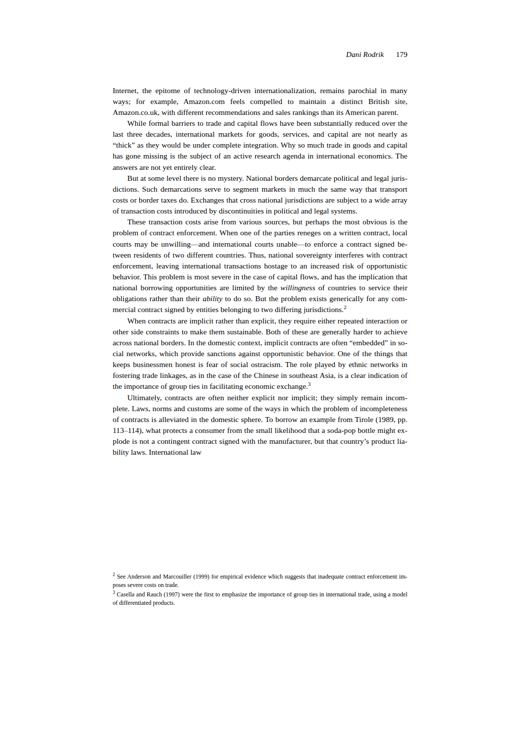Dani Rodrik179
Internet, the epitome of technology-driven internationalization, remains parochial in many ways; for example, Amazon.com feels compelled to maintain a distinct British site, Amazon.co.uk, with different recommendations and sales rankings than its American parent.
While formal barriers to trade and capital flows have been substantially reduced over the last three decades, international markets for goods, services, and capital are not nearly as “thick” as they would be under complete integration. Why so much trade in goods and capital has gone missing is the subject of an active research agenda in international economics. The answers are not yet entirely clear.
But at some level there is no mystery. National borders demarcate political and legal jurisdictions. Such demarcations serve to segment markets in much the same way that transport costs or border taxes do. Exchanges that cross national jurisdictions are subject to a wide array of transaction costs introduced by discontinuities in political and legal systems.
These transaction costs arise from various sources, but perhaps the most obvious is the problem of contract enforcement. When one of the parties reneges on a written contract, local courts may be unwilling—and international courts unable—to enforce a contract signed between residents of two different countries. Thus, national sovereignty interferes with contract enforcement, leaving international transactions hostage to an increased risk of opportunistic behavior. This problem is most severe in the case of capital flows, and has the implication that national borrowing opportunities are limited by the willingness of countries to service their obligations rather than their ability to do so. But the problem exists generically for any commercial contract signed by entities belonging to two differing jurisdictions.2
When contracts are implicit rather than explicit, they require either repeated interaction or other side constraints to make them sustainable. Both of these are generally harder to achieve across national borders. In the domestic context, implicit contracts are often “embedded” in social networks, which provide sanctions against opportunistic behavior. One of the things that keeps businessmen honest is fear of social ostracism. The role played by ethnic networks in fostering trade linkages, as in the case of the Chinese in southeast Asia, is a clear indication of the importance of group ties in facilitating economic exchange.3
Ultimately, contracts are often neither explicit nor implicit; they simply remain incomplete. Laws, norms and customs are some of the ways in which the problem of incompleteness of contracts is alleviated in the domestic sphere. To borrow an example from Tirole (1989, pp. 113–114), what protects a consumer from the small likelihood that a soda-pop bottle might explode is not a contingent contract signed with the manufacturer, but that country’s product liability laws. International law
2 See Anderson and Marcouiller (1999) for empirical evidence which suggests that inadequate contract enforcement imposes severe costs on trade.
3 Casella and Rauch (1997) were the first to emphasize the importance of group ties in international trade, using a model of differentiated products.